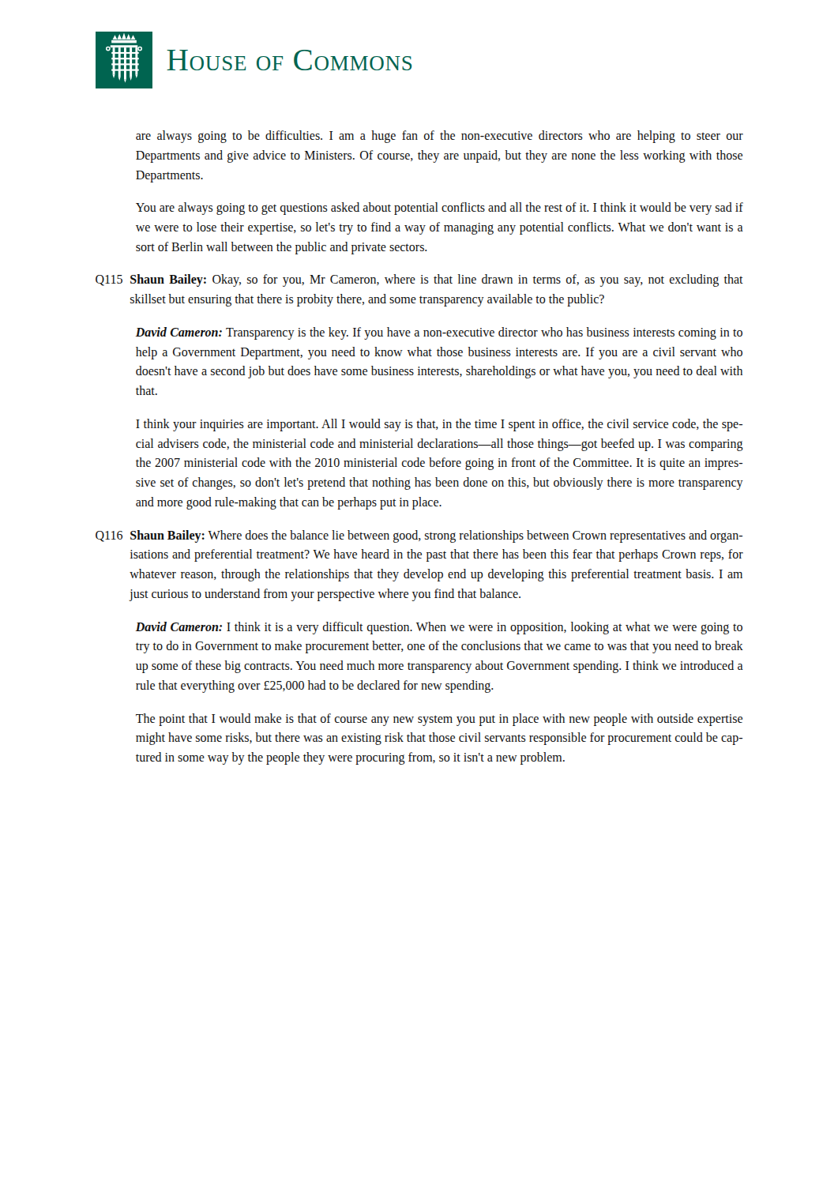House of Commons
are always going to be difficulties. I am a huge fan of the non-executive directors who are helping to steer our Departments and give advice to Ministers. Of course, they are unpaid, but they are none the less working with those Departments.
You are always going to get questions asked about potential conflicts and all the rest of it. I think it would be very sad if we were to lose their expertise, so let's try to find a way of managing any potential conflicts. What we don't want is a sort of Berlin wall between the public and private sectors.
Q115
Shaun Bailey: Okay, so for you, Mr Cameron, where is that line drawn in terms of, as you say, not excluding that skillset but ensuring that there is probity there, and some transparency available to the public?
David Cameron: Transparency is the key. If you have a non-executive director who has business interests coming in to help a Government Department, you need to know what those business interests are. If you are a civil servant who doesn't have a second job but does have some business interests, shareholdings or what have you, you need to deal with that.
I think your inquiries are important. All I would say is that, in the time I spent in office, the civil service code, the special advisers code, the ministerial code and ministerial declarations—all those things—got beefed up. I was comparing the 2007 ministerial code with the 2010 ministerial code before going in front of the Committee. It is quite an impressive set of changes, so don't let's pretend that nothing has been done on this, but obviously there is more transparency and more good rule-making that can be perhaps put in place.
Q116
Shaun Bailey: Where does the balance lie between good, strong relationships between Crown representatives and organisations and preferential treatment? We have heard in the past that there has been this fear that perhaps Crown reps, for whatever reason, through the relationships that they develop end up developing this preferential treatment basis. I am just curious to understand from your perspective where you find that balance.
David Cameron: I think it is a very difficult question. When we were in opposition, looking at what we were going to try to do in Government to make procurement better, one of the conclusions that we came to was that you need to break up some of these big contracts. You need much more transparency about Government spending. I think we introduced a rule that everything over £25,000 had to be declared for new spending.
The point that I would make is that of course any new system you put in place with new people with outside expertise might have some risks, but there was an existing risk that those civil servants responsible for procurement could be captured in some way by the people they were procuring from, so it isn't a new problem.